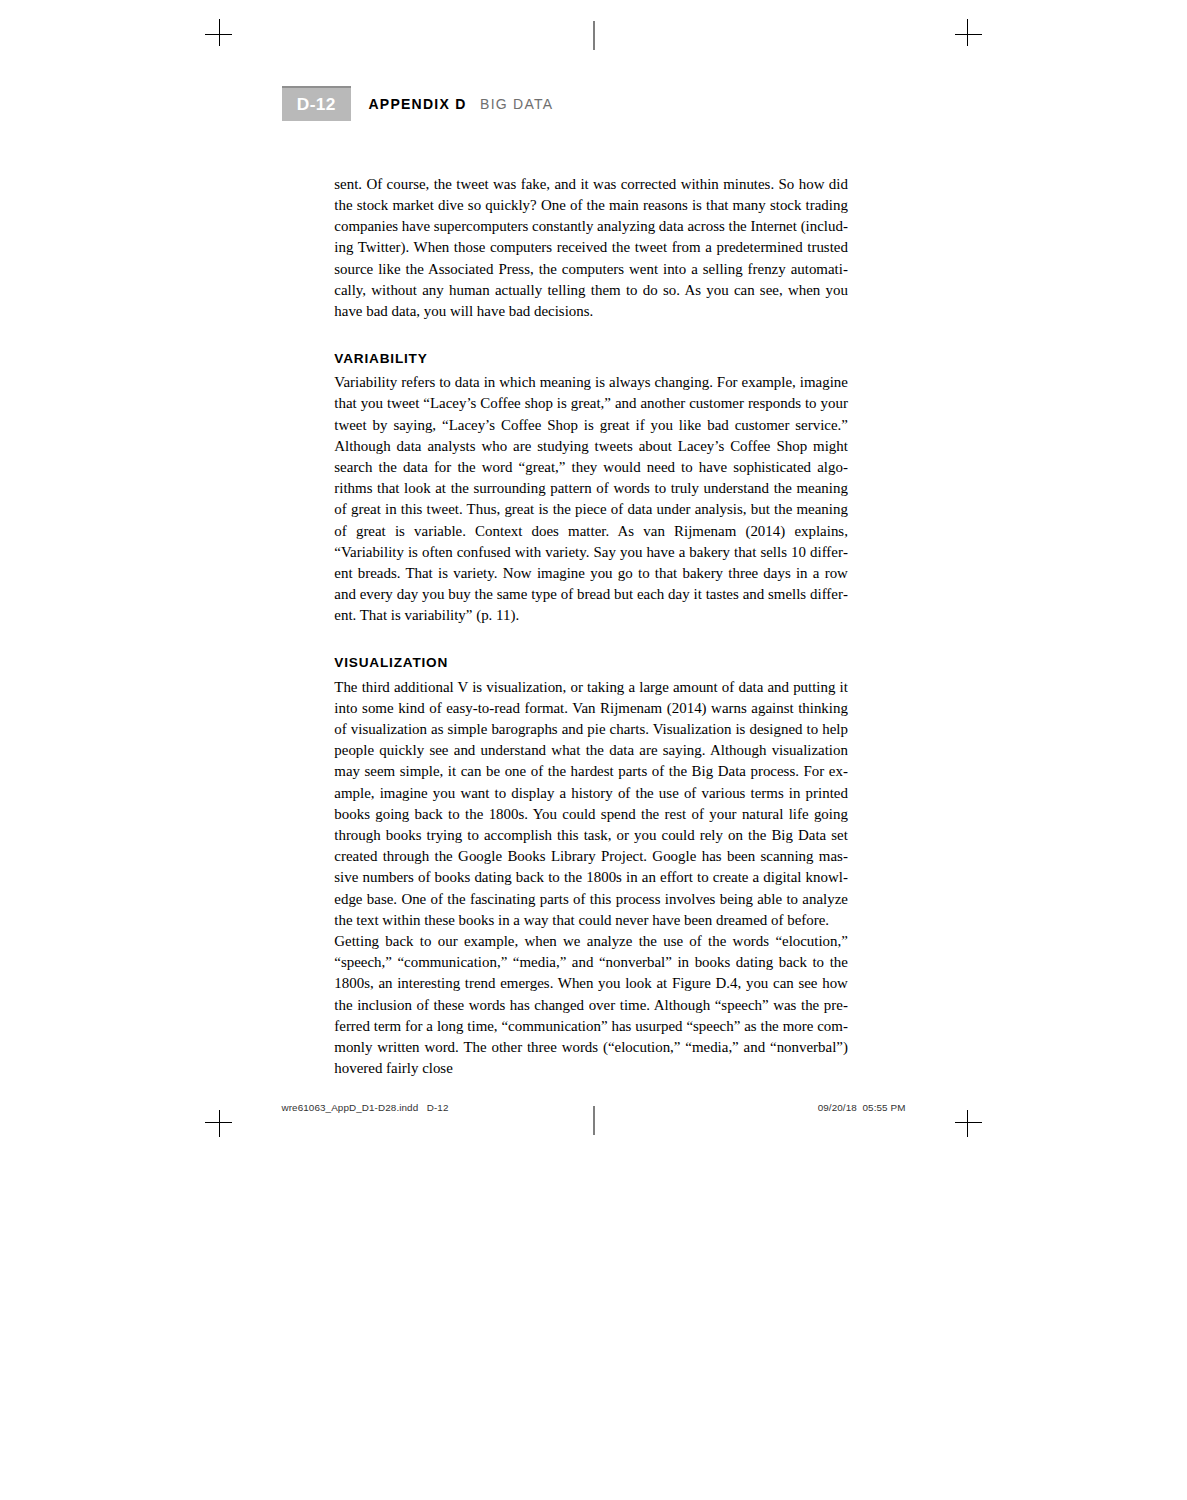D-12
APPENDIX D BIG DATA
sent. Of course, the tweet was fake, and it was corrected within minutes. So how did the stock market dive so quickly? One of the main reasons is that many stock trading companies have supercomputers constantly analyzing data across the Internet (including Twitter). When those computers received the tweet from a predetermined trusted source like the Associated Press, the computers went into a selling frenzy automatically, without any human actually telling them to do so. As you can see, when you have bad data, you will have bad decisions.
VARIABILITY
Variability refers to data in which meaning is always changing. For example, imagine that you tweet “Lacey’s Coffee shop is great,” and another customer responds to your tweet by saying, “Lacey’s Coffee Shop is great if you like bad customer service.” Although data analysts who are studying tweets about Lacey’s Coffee Shop might search the data for the word “great,” they would need to have sophisticated algorithms that look at the surrounding pattern of words to truly understand the meaning of great in this tweet. Thus, great is the piece of data under analysis, but the meaning of great is variable. Context does matter. As van Rijmenam (2014) explains, “Variability is often confused with variety. Say you have a bakery that sells 10 different breads. That is variety. Now imagine you go to that bakery three days in a row and every day you buy the same type of bread but each day it tastes and smells different. That is variability” (p. 11).
VISUALIZATION
The third additional V is visualization, or taking a large amount of data and putting it into some kind of easy-to-read format. Van Rijmenam (2014) warns against thinking of visualization as simple barographs and pie charts. Visualization is designed to help people quickly see and understand what the data are saying. Although visualization may seem simple, it can be one of the hardest parts of the Big Data process. For example, imagine you want to display a history of the use of various terms in printed books going back to the 1800s. You could spend the rest of your natural life going through books trying to accomplish this task, or you could rely on the Big Data set created through the Google Books Library Project. Google has been scanning massive numbers of books dating back to the 1800s in an effort to create a digital knowledge base. One of the fascinating parts of this process involves being able to analyze the text within these books in a way that could never have been dreamed of before.
Getting back to our example, when we analyze the use of the words “elocution,” “speech,” “communication,” “media,” and “nonverbal” in books dating back to the 1800s, an interesting trend emerges. When you look at Figure D.4, you can see how the inclusion of these words has changed over time. Although “speech” was the preferred term for a long time, “communication” has usurped “speech” as the more commonly written word. The other three words (“elocution,” “media,” and “nonverbal”) hovered fairly close
wre61063_AppD_D1-D28.indd D-12 09/20/18 05:55 PM